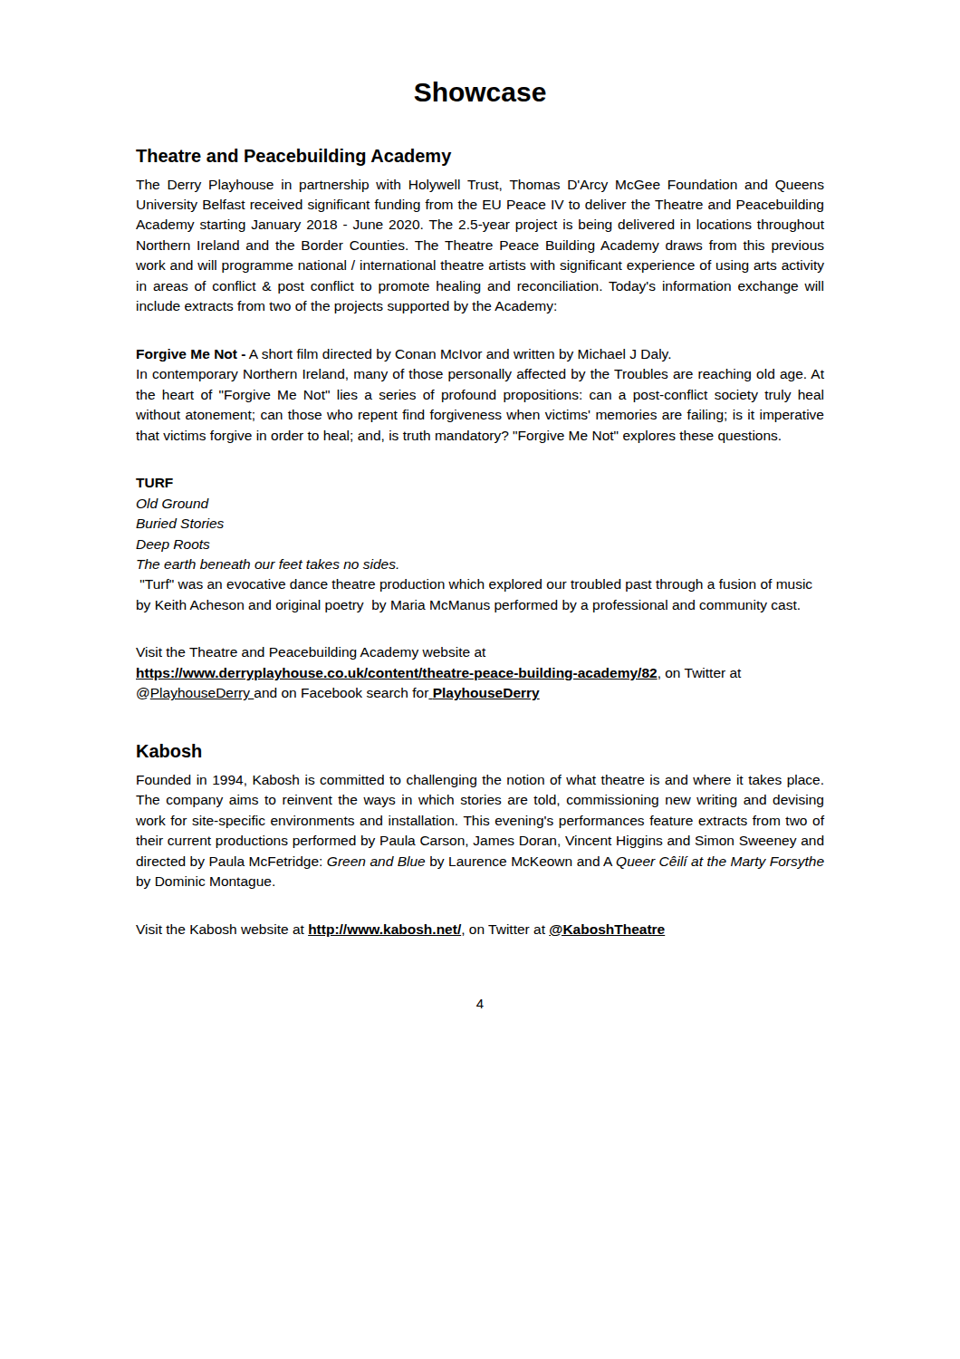Showcase
Theatre and Peacebuilding Academy
The Derry Playhouse in partnership with Holywell Trust, Thomas D'Arcy McGee Foundation and Queens University Belfast received significant funding from the EU Peace IV to deliver the Theatre and Peacebuilding Academy starting January 2018 - June 2020. The 2.5-year project is being delivered in locations throughout Northern Ireland and the Border Counties. The Theatre Peace Building Academy draws from this previous work and will programme national / international theatre artists with significant experience of using arts activity in areas of conflict & post conflict to promote healing and reconciliation. Today's information exchange will include extracts from two of the projects supported by the Academy:
Forgive Me Not - A short film directed by Conan McIvor and written by Michael J Daly.
In contemporary Northern Ireland, many of those personally affected by the Troubles are reaching old age. At the heart of "Forgive Me Not" lies a series of profound propositions: can a post-conflict society truly heal without atonement; can those who repent find forgiveness when victims' memories are failing; is it imperative that victims forgive in order to heal; and, is truth mandatory? "Forgive Me Not" explores these questions.
TURF
Old Ground
Buried Stories
Deep Roots
The earth beneath our feet takes no sides.
"Turf" was an evocative dance theatre production which explored our troubled past through a fusion of music by Keith Acheson and original poetry by Maria McManus performed by a professional and community cast.
Visit the Theatre and Peacebuilding Academy website at
https://www.derryplayhouse.co.uk/content/theatre-peace-building-academy/82, on Twitter at @PlayhouseDerry and on Facebook search for PlayhouseDerry
Kabosh
Founded in 1994, Kabosh is committed to challenging the notion of what theatre is and where it takes place. The company aims to reinvent the ways in which stories are told, commissioning new writing and devising work for site-specific environments and installation. This evening's performances feature extracts from two of their current productions performed by Paula Carson, James Doran, Vincent Higgins and Simon Sweeney and directed by Paula McFetridge: Green and Blue by Laurence McKeown and A Queer Cêilí at the Marty Forsythe by Dominic Montague.
Visit the Kabosh website at http://www.kabosh.net/, on Twitter at @KaboshTheatre
4